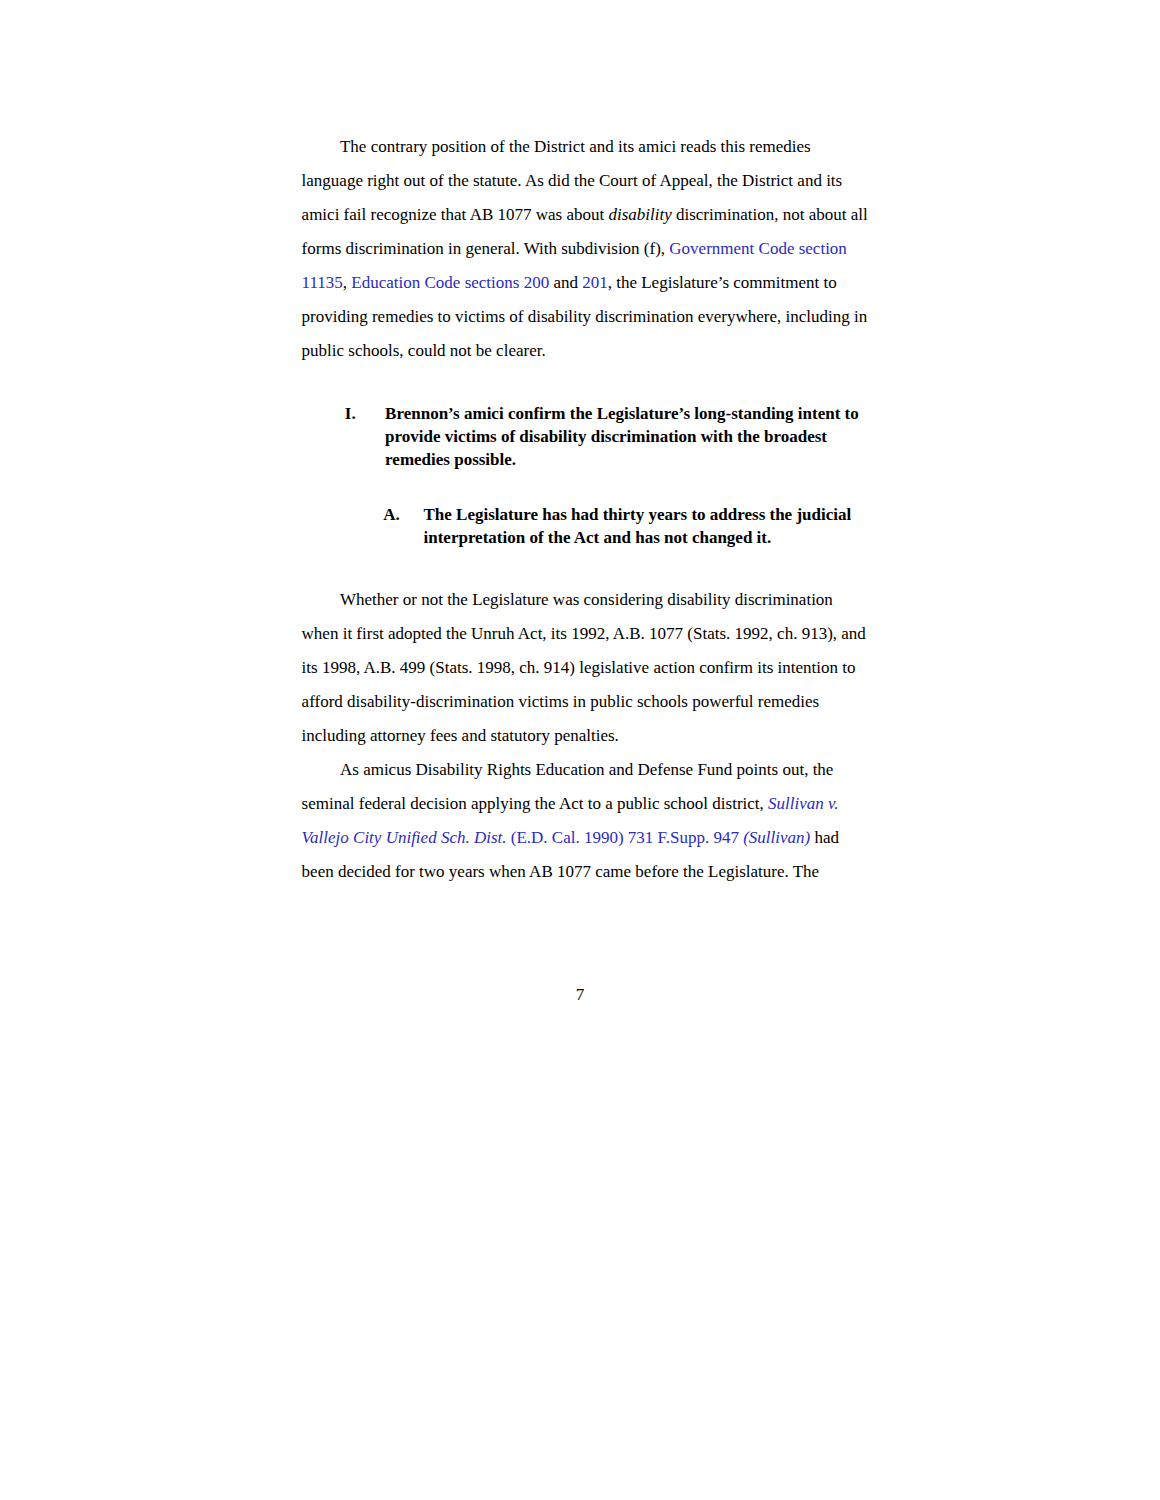The contrary position of the District and its amici reads this remedies language right out of the statute. As did the Court of Appeal, the District and its amici fail recognize that AB 1077 was about disability discrimination, not about all forms discrimination in general. With subdivision (f), Government Code section 11135, Education Code sections 200 and 201, the Legislature’s commitment to providing remedies to victims of disability discrimination everywhere, including in public schools, could not be clearer.
I. Brennon’s amici confirm the Legislature’s long-standing intent to provide victims of disability discrimination with the broadest remedies possible.
A. The Legislature has had thirty years to address the judicial interpretation of the Act and has not changed it.
Whether or not the Legislature was considering disability discrimination when it first adopted the Unruh Act, its 1992, A.B. 1077 (Stats. 1992, ch. 913), and its 1998, A.B. 499 (Stats. 1998, ch. 914) legislative action confirm its intention to afford disability-discrimination victims in public schools powerful remedies including attorney fees and statutory penalties.
As amicus Disability Rights Education and Defense Fund points out, the seminal federal decision applying the Act to a public school district, Sullivan v. Vallejo City Unified Sch. Dist. (E.D. Cal. 1990) 731 F.Supp. 947 (Sullivan) had been decided for two years when AB 1077 came before the Legislature. The
7